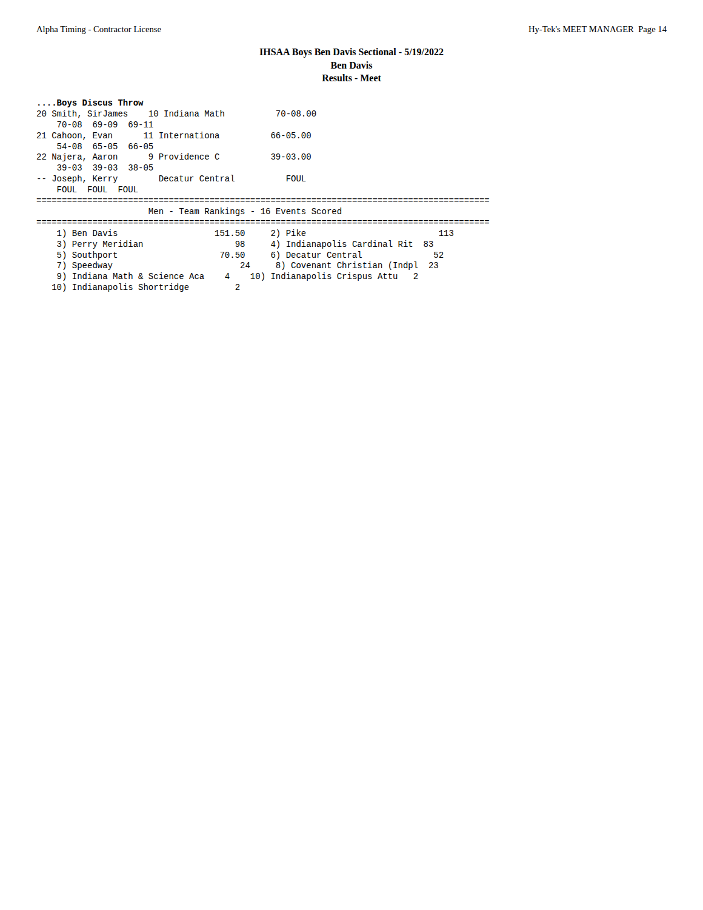Alpha Timing - Contractor License Hy-Tek's MEET MANAGER Page 14
IHSAA Boys Ben Davis Sectional - 5/19/2022
Ben Davis
Results - Meet
....Boys Discus Throw
20 Smith, SirJames    10 Indiana Math          70-08.00
    70-08  69-09  69-11
21 Cahoon, Evan      11 Internationa          66-05.00
    54-08  65-05  66-05
22 Najera, Aaron      9 Providence C          39-03.00
    39-03  39-03  38-05
-- Joseph, Kerry        Decatur Central          FOUL
    FOUL  FOUL  FOUL
=========================================================================================
                      Men - Team Rankings - 16 Events Scored
=========================================================================================
    1) Ben Davis                   151.50     2) Pike                          113
    3) Perry Meridian                  98     4) Indianapolis Cardinal Rit  83
    5) Southport                    70.50     6) Decatur Central              52
    7) Speedway                         24     8) Covenant Christian (Indpl  23
    9) Indiana Math & Science Aca    4    10) Indianapolis Crispus Attu   2
   10) Indianapolis Shortridge         2